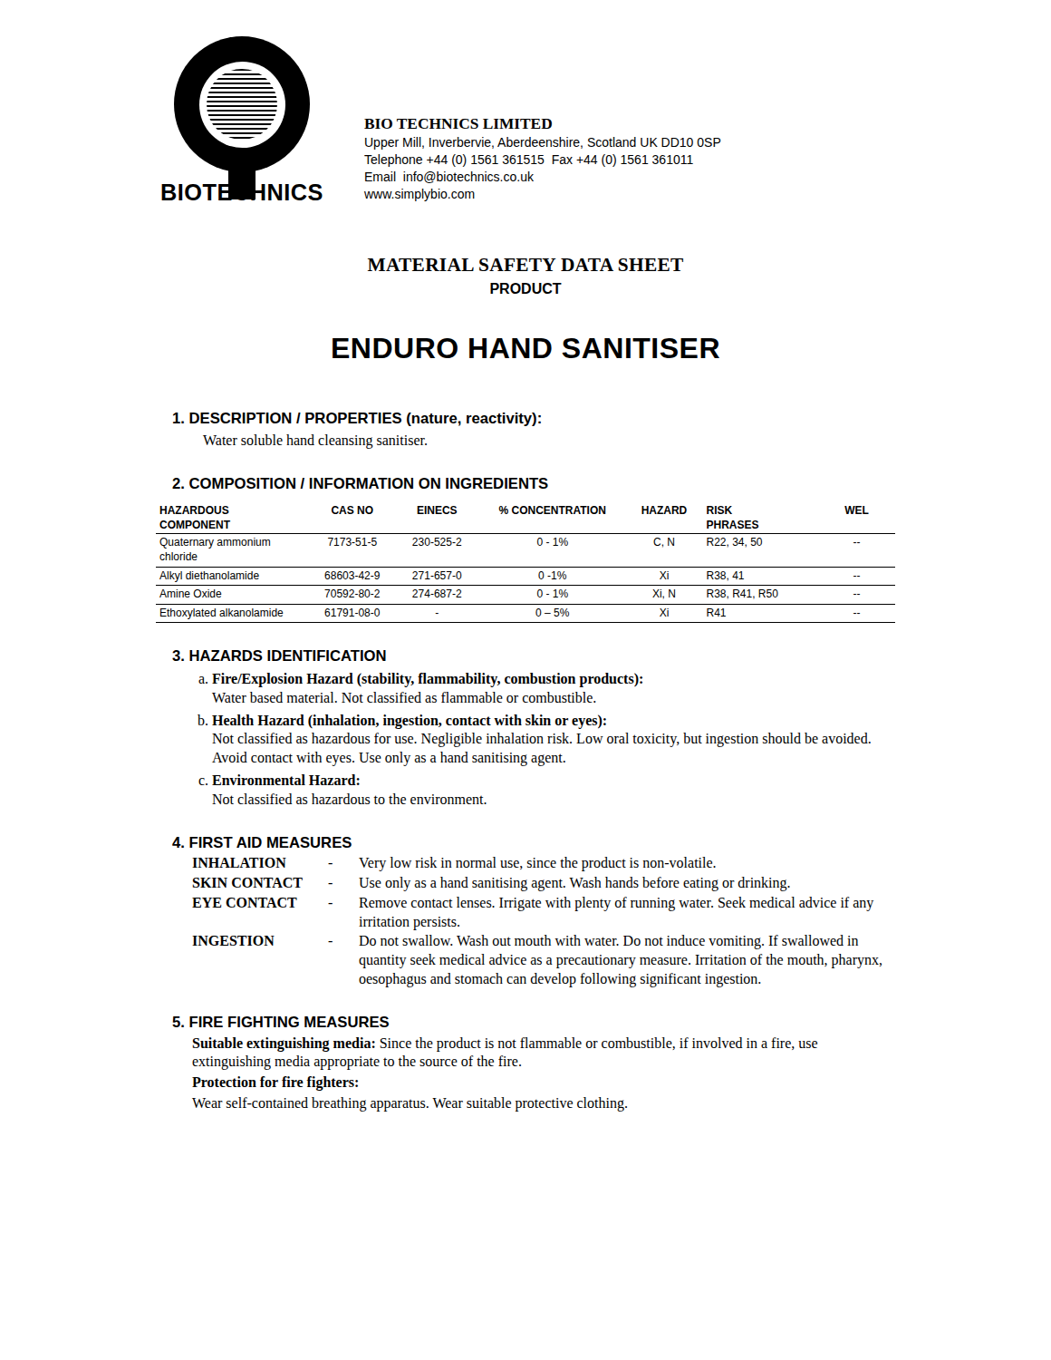BIOTECHNICS
BIO TECHNICS LIMITED
Upper Mill, Inverbervie, Aberdeenshire, Scotland UK DD10 0SP
Telephone +44 (0) 1561 361515 Fax +44 (0) 1561 361011
Email info@biotechnics.co.uk
www.simplybio.com
MATERIAL SAFETY DATA SHEET
PRODUCT
ENDURO HAND SANITISER
DESCRIPTION / PROPERTIES (nature, reactivity):
Water soluble hand cleansing sanitiser.
COMPOSITION / INFORMATION ON INGREDIENTS
| HAZARDOUS COMPONENT | CAS NO | EINECS | % CONCENTRATION | HAZARD | RISK PHRASES | WEL |
| --- | --- | --- | --- | --- | --- | --- |
| Quaternary ammonium chloride | 7173-51-5 | 230-525-2 | 0 - 1% | C, N | R22, 34, 50 | -- |
| Alkyl diethanolamide | 68603-42-9 | 271-657-0 | 0 -1% | Xi | R38, 41 | -- |
| Amine Oxide | 70592-80-2 | 274-687-2 | 0 - 1% | Xi, N | R38, R41, R50 | -- |
| Ethoxylated alkanolamide | 61791-08-0 | - | 0 – 5% | Xi | R41 | -- |
HAZARDS IDENTIFICATION
Fire/Explosion Hazard (stability, flammability, combustion products):
Water based material. Not classified as flammable or combustible.
Health Hazard (inhalation, ingestion, contact with skin or eyes):
Not classified as hazardous for use. Negligible inhalation risk. Low oral toxicity, but ingestion should be avoided. Avoid contact with eyes. Use only as a hand sanitising agent.
Environmental Hazard:
Not classified as hazardous to the environment.
FIRST AID MEASURES
Inhalation
-
Very low risk in normal use, since the product is non-volatile.
Skin Contact
-
Use only as a hand sanitising agent. Wash hands before eating or drinking.
Eye Contact
-
Remove contact lenses. Irrigate with plenty of running water. Seek medical advice if any irritation persists.
Ingestion
-
Do not swallow. Wash out mouth with water. Do not induce vomiting. If swallowed in quantity seek medical advice as a precautionary measure. Irritation of the mouth, pharynx, oesophagus and stomach can develop following significant ingestion.
FIRE FIGHTING MEASURES
Suitable extinguishing media: Since the product is not flammable or combustible, if involved in a fire, use extinguishing media appropriate to the source of the fire.
Protection for fire fighters:
Wear self-contained breathing apparatus. Wear suitable protective clothing.